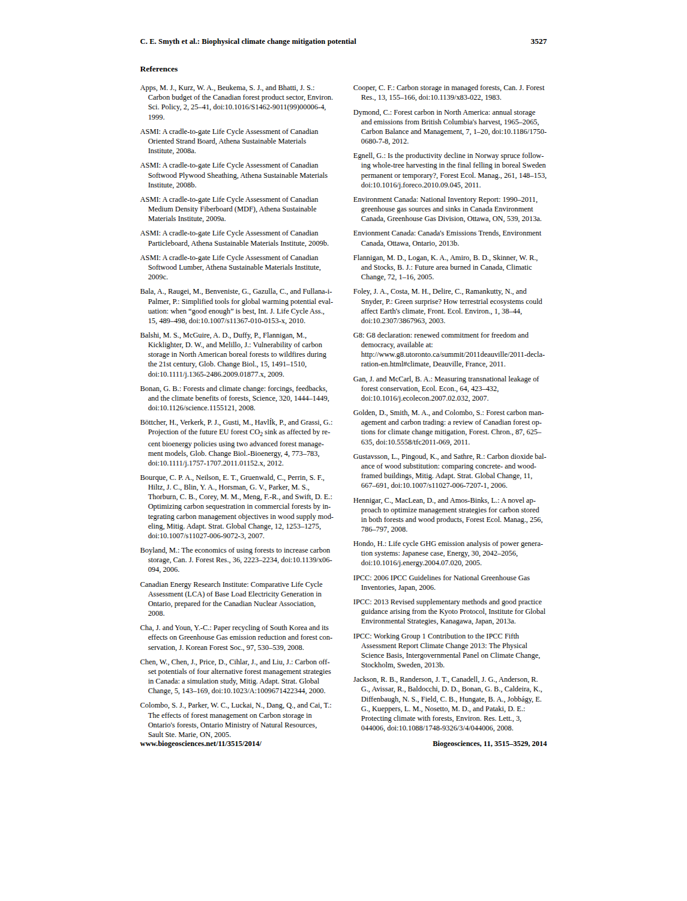C. E. Smyth et al.: Biophysical climate change mitigation potential
3527
References
Apps, M. J., Kurz, W. A., Beukema, S. J., and Bhatti, J. S.: Carbon budget of the Canadian forest product sector, Environ. Sci. Policy, 2, 25–41, doi:10.1016/S1462-9011(99)00006-4, 1999.
ASMI: A cradle-to-gate Life Cycle Assessment of Canadian Oriented Strand Board, Athena Sustainable Materials Institute, 2008a.
ASMI: A cradle-to-gate Life Cycle Assessment of Canadian Softwood Plywood Sheathing, Athena Sustainable Materials Institute, 2008b.
ASMI: A cradle-to-gate Life Cycle Assessment of Canadian Medium Density Fiberboard (MDF), Athena Sustainable Materials Institute, 2009a.
ASMI: A cradle-to-gate Life Cycle Assessment of Canadian Particleboard, Athena Sustainable Materials Institute, 2009b.
ASMI: A cradle-to-gate Life Cycle Assessment of Canadian Softwood Lumber, Athena Sustainable Materials Institute, 2009c.
Bala, A., Raugei, M., Benveniste, G., Gazulla, C., and Fullana-i-Palmer, P.: Simplified tools for global warming potential evaluation: when “good enough” is best, Int. J. Life Cycle Ass., 15, 489–498, doi:10.1007/s11367-010-0153-x, 2010.
Balshi, M. S., McGuire, A. D., Duffy, P., Flannigan, M., Kicklighter, D. W., and Melillo, J.: Vulnerability of carbon storage in North American boreal forests to wildfires during the 21st century, Glob. Change Biol., 15, 1491–1510, doi:10.1111/j.1365-2486.2009.01877.x, 2009.
Bonan, G. B.: Forests and climate change: forcings, feedbacks, and the climate benefits of forests, Science, 320, 1444–1449, doi:10.1126/science.1155121, 2008.
Böttcher, H., Verkerk, P. J., Gusti, M., HavlÍk, P., and Grassi, G.: Projection of the future EU forest CO2 sink as affected by recent bioenergy policies using two advanced forest management models, Glob. Change Biol.-Bioenergy, 4, 773–783, doi:10.1111/j.1757-1707.2011.01152.x, 2012.
Bourque, C. P. A., Neilson, E. T., Gruenwald, C., Perrin, S. F., Hiltz, J. C., Blin, Y. A., Horsman, G. V., Parker, M. S., Thorburn, C. B., Corey, M. M., Meng, F.-R., and Swift, D. E.: Optimizing carbon sequestration in commercial forests by integrating carbon management objectives in wood supply modeling, Mitig. Adapt. Strat. Global Change, 12, 1253–1275, doi:10.1007/s11027-006-9072-3, 2007.
Boyland, M.: The economics of using forests to increase carbon storage, Can. J. Forest Res., 36, 2223–2234, doi:10.1139/x06-094, 2006.
Canadian Energy Research Institute: Comparative Life Cycle Assessment (LCA) of Base Load Electricity Generation in Ontario, prepared for the Canadian Nuclear Association, 2008.
Cha, J. and Youn, Y.-C.: Paper recycling of South Korea and its effects on Greenhouse Gas emission reduction and forest conservation, J. Korean Forest Soc., 97, 530–539, 2008.
Chen, W., Chen, J., Price, D., Cihlar, J., and Liu, J.: Carbon offset potentials of four alternative forest management strategies in Canada: a simulation study, Mitig. Adapt. Strat. Global Change, 5, 143–169, doi:10.1023/A:1009671422344, 2000.
Colombo, S. J., Parker, W. C., Luckai, N., Dang, Q., and Cai, T.: The effects of forest management on Carbon storage in Ontario's forests, Ontario Ministry of Natural Resources, Sault Ste. Marie, ON, 2005.
Cooper, C. F.: Carbon storage in managed forests, Can. J. Forest Res., 13, 155–166, doi:10.1139/x83-022, 1983.
Dymond, C.: Forest carbon in North America: annual storage and emissions from British Columbia's harvest, 1965–2065, Carbon Balance and Management, 7, 1–20, doi:10.1186/1750-0680-7-8, 2012.
Egnell, G.: Is the productivity decline in Norway spruce following whole-tree harvesting in the final felling in boreal Sweden permanent or temporary?, Forest Ecol. Manag., 261, 148–153, doi:10.1016/j.foreco.2010.09.045, 2011.
Environment Canada: National Inventory Report: 1990–2011, greenhouse gas sources and sinks in Canada Environment Canada, Greenhouse Gas Division, Ottawa, ON, 539, 2013a.
Envionment Canada: Canada's Emissions Trends, Environment Canada, Ottawa, Ontario, 2013b.
Flannigan, M. D., Logan, K. A., Amiro, B. D., Skinner, W. R., and Stocks, B. J.: Future area burned in Canada, Climatic Change, 72, 1–16, 2005.
Foley, J. A., Costa, M. H., Delire, C., Ramankutty, N., and Snyder, P.: Green surprise? How terrestrial ecosystems could affect Earth's climate, Front. Ecol. Environ., 1, 38–44, doi:10.2307/3867963, 2003.
G8: G8 declaration: renewed commitment for freedom and democracy, available at: http://www.g8.utoronto.ca/summit/2011deauville/2011-declaration-en.html#climate, Deauville, France, 2011.
Gan, J. and McCarl, B. A.: Measuring transnational leakage of forest conservation, Ecol. Econ., 64, 423–432, doi:10.1016/j.ecolecon.2007.02.032, 2007.
Golden, D., Smith, M. A., and Colombo, S.: Forest carbon management and carbon trading: a review of Canadian forest options for climate change mitigation, Forest. Chron., 87, 625–635, doi:10.5558/tfc2011-069, 2011.
Gustavsson, L., Pingoud, K., and Sathre, R.: Carbon dioxide balance of wood substitution: comparing concrete- and wood-framed buildings, Mitig. Adapt. Strat. Global Change, 11, 667–691, doi:10.1007/s11027-006-7207-1, 2006.
Hennigar, C., MacLean, D., and Amos-Binks, L.: A novel approach to optimize management strategies for carbon stored in both forests and wood products, Forest Ecol. Manag., 256, 786–797, 2008.
Hondo, H.: Life cycle GHG emission analysis of power generation systems: Japanese case, Energy, 30, 2042–2056, doi:10.1016/j.energy.2004.07.020, 2005.
IPCC: 2006 IPCC Guidelines for National Greenhouse Gas Inventories, Japan, 2006.
IPCC: 2013 Revised supplementary methods and good practice guidance arising from the Kyoto Protocol, Institute for Global Environmental Strategies, Kanagawa, Japan, 2013a.
IPCC: Working Group 1 Contribution to the IPCC Fifth Assessment Report Climate Change 2013: The Physical Science Basis, Intergovernmental Panel on Climate Change, Stockholm, Sweden, 2013b.
Jackson, R. B., Randerson, J. T., Canadell, J. G., Anderson, R. G., Avissar, R., Baldocchi, D. D., Bonan, G. B., Caldeira, K., Diffenbaugh, N. S., Field, C. B., Hungate, B. A., Jobbágy, E. G., Kueppers, L. M., Nosetto, M. D., and Pataki, D. E.: Protecting climate with forests, Environ. Res. Lett., 3, 044006, doi:10.1088/1748-9326/3/4/044006, 2008.
www.biogeosciences.net/11/3515/2014/
Biogeosciences, 11, 3515–3529, 2014